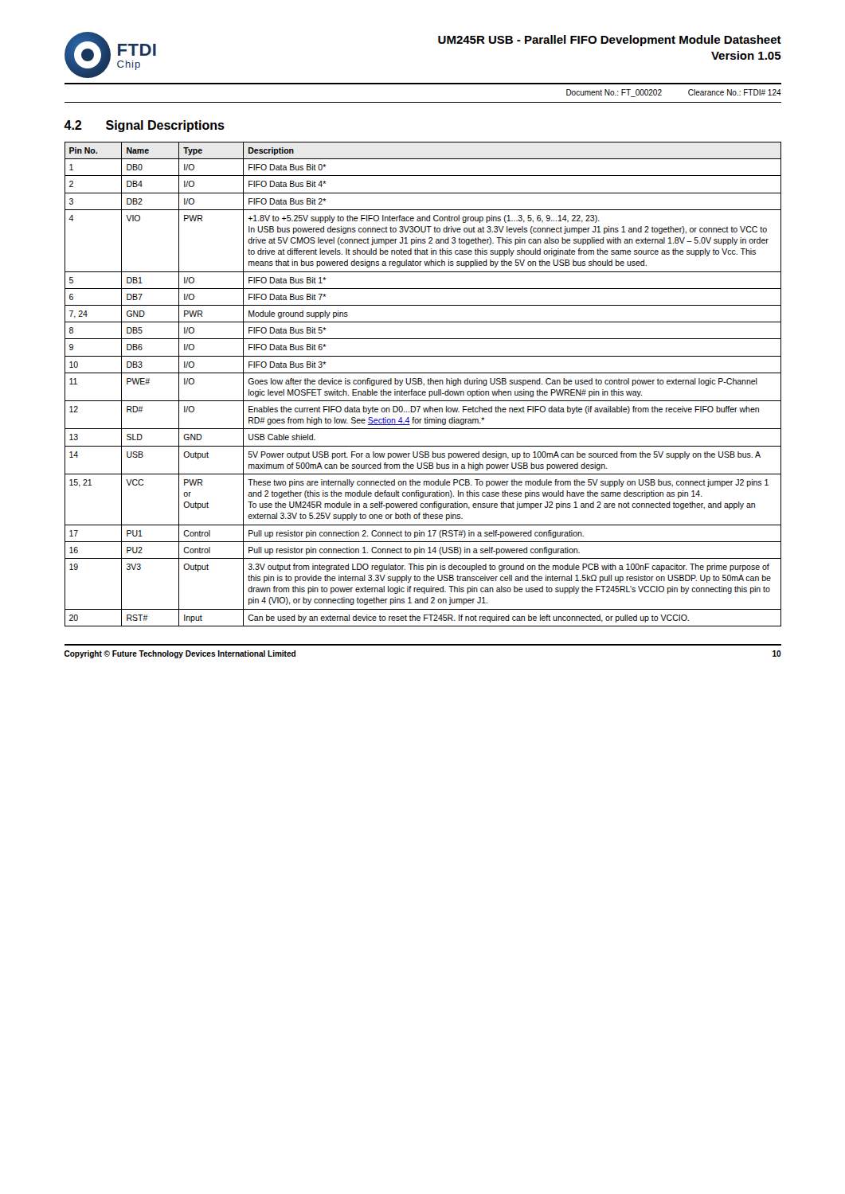FTDI
Chip
UM245R USB - Parallel FIFO Development Module Datasheet
Version 1.05
Document No.: FT_000202 Clearance No.: FTDI# 124
4.2 Signal Descriptions
| Pin No. | Name | Type | Description |
| --- | --- | --- | --- |
| 1 | DB0 | I/O | FIFO Data Bus Bit 0* |
| 2 | DB4 | I/O | FIFO Data Bus Bit 4* |
| 3 | DB2 | I/O | FIFO Data Bus Bit 2* |
| 4 | VIO | PWR | +1.8V to +5.25V supply to the FIFO Interface and Control group pins (1...3, 5, 6, 9...14, 22, 23). In USB bus powered designs connect to 3V3OUT to drive out at 3.3V levels (connect jumper J1 pins 1 and 2 together), or connect to VCC to drive at 5V CMOS level (connect jumper J1 pins 2 and 3 together). This pin can also be supplied with an external 1.8V – 5.0V supply in order to drive at different levels. It should be noted that in this case this supply should originate from the same source as the supply to Vcc. This means that in bus powered designs a regulator which is supplied by the 5V on the USB bus should be used. |
| 5 | DB1 | I/O | FIFO Data Bus Bit 1* |
| 6 | DB7 | I/O | FIFO Data Bus Bit 7* |
| 7, 24 | GND | PWR | Module ground supply pins |
| 8 | DB5 | I/O | FIFO Data Bus Bit 5* |
| 9 | DB6 | I/O | FIFO Data Bus Bit 6* |
| 10 | DB3 | I/O | FIFO Data Bus Bit 3* |
| 11 | PWE# | I/O | Goes low after the device is configured by USB, then high during USB suspend. Can be used to control power to external logic P-Channel logic level MOSFET switch. Enable the interface pull-down option when using the PWREN# pin in this way. |
| 12 | RD# | I/O | Enables the current FIFO data byte on D0...D7 when low. Fetched the next FIFO data byte (if available) from the receive FIFO buffer when RD# goes from high to low. See Section 4.4 for timing diagram.* |
| 13 | SLD | GND | USB Cable shield. |
| 14 | USB | Output | 5V Power output USB port. For a low power USB bus powered design, up to 100mA can be sourced from the 5V supply on the USB bus. A maximum of 500mA can be sourced from the USB bus in a high power USB bus powered design. |
| 15, 21 | VCC | PWR or Output | These two pins are internally connected on the module PCB. To power the module from the 5V supply on USB bus, connect jumper J2 pins 1 and 2 together (this is the module default configuration). In this case these pins would have the same description as pin 14. To use the UM245R module in a self-powered configuration, ensure that jumper J2 pins 1 and 2 are not connected together, and apply an external 3.3V to 5.25V supply to one or both of these pins. |
| 17 | PU1 | Control | Pull up resistor pin connection 2. Connect to pin 17 (RST#) in a self-powered configuration. |
| 16 | PU2 | Control | Pull up resistor pin connection 1. Connect to pin 14 (USB) in a self-powered configuration. |
| 19 | 3V3 | Output | 3.3V output from integrated LDO regulator. This pin is decoupled to ground on the module PCB with a 100nF capacitor. The prime purpose of this pin is to provide the internal 3.3V supply to the USB transceiver cell and the internal 1.5kΩ pull up resistor on USBDP. Up to 50mA can be drawn from this pin to power external logic if required. This pin can also be used to supply the FT245RL’s VCCIO pin by connecting this pin to pin 4 (VIO), or by connecting together pins 1 and 2 on jumper J1. |
| 20 | RST# | Input | Can be used by an external device to reset the FT245R. If not required can be left unconnected, or pulled up to VCCIO. |
Copyright © Future Technology Devices International Limited
10